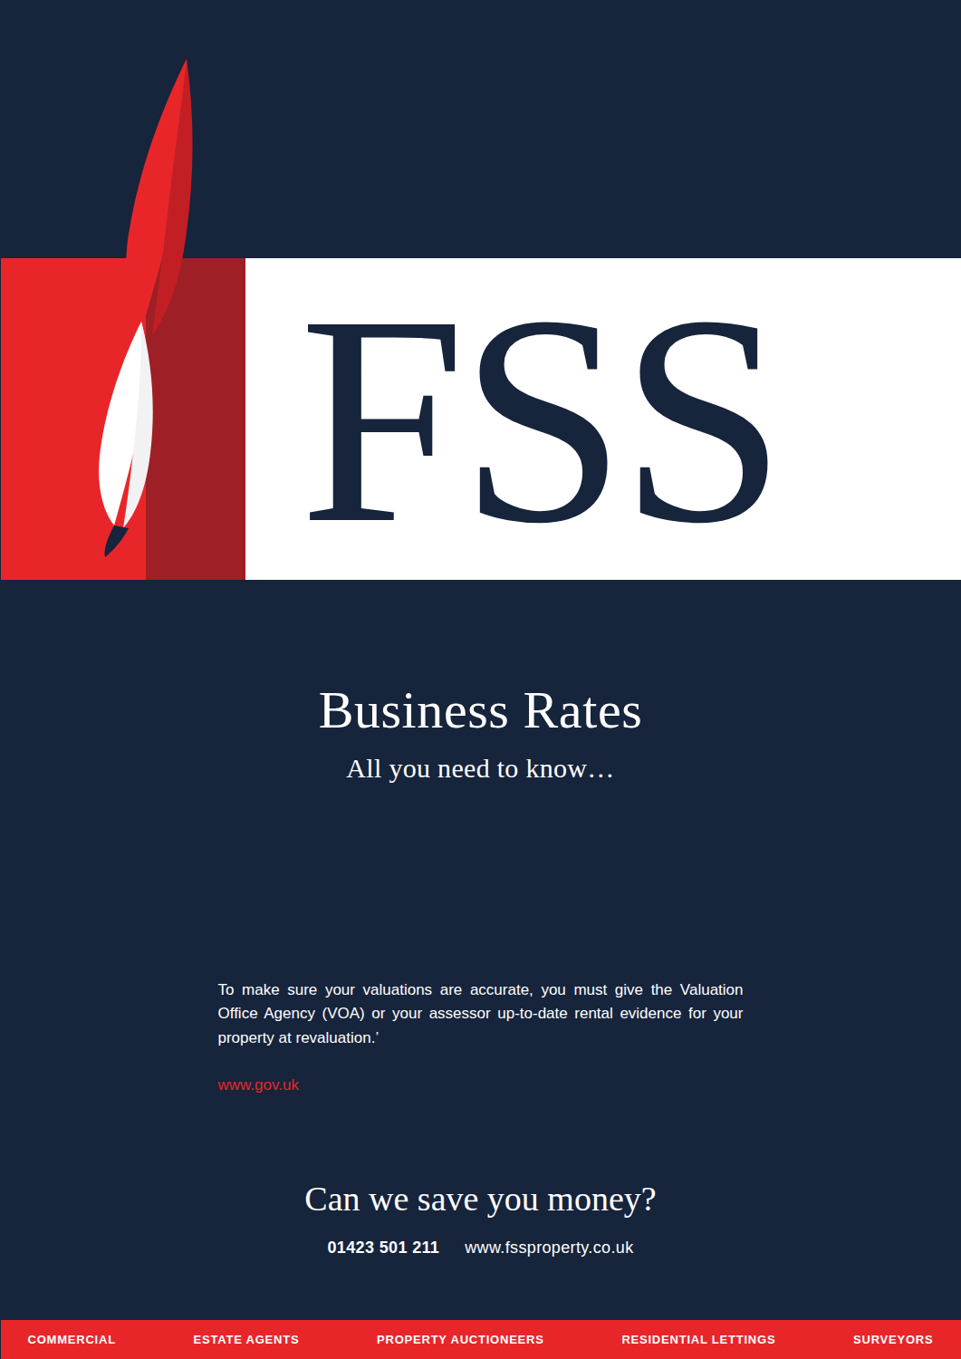FSS
Business Rates
All you need to know…
To make sure your valuations are accurate, you must give the Valuation Office Agency (VOA) or your assessor up-to-date rental evidence for your property at revaluation.’
www.gov.uk
Can we save you money?
01423 501 211 www.fssproperty.co.uk
COMMERCIAL
ESTATE AGENTS
PROPERTY AUCTIONEERS
RESIDENTIAL LETTINGS
SURVEYORS